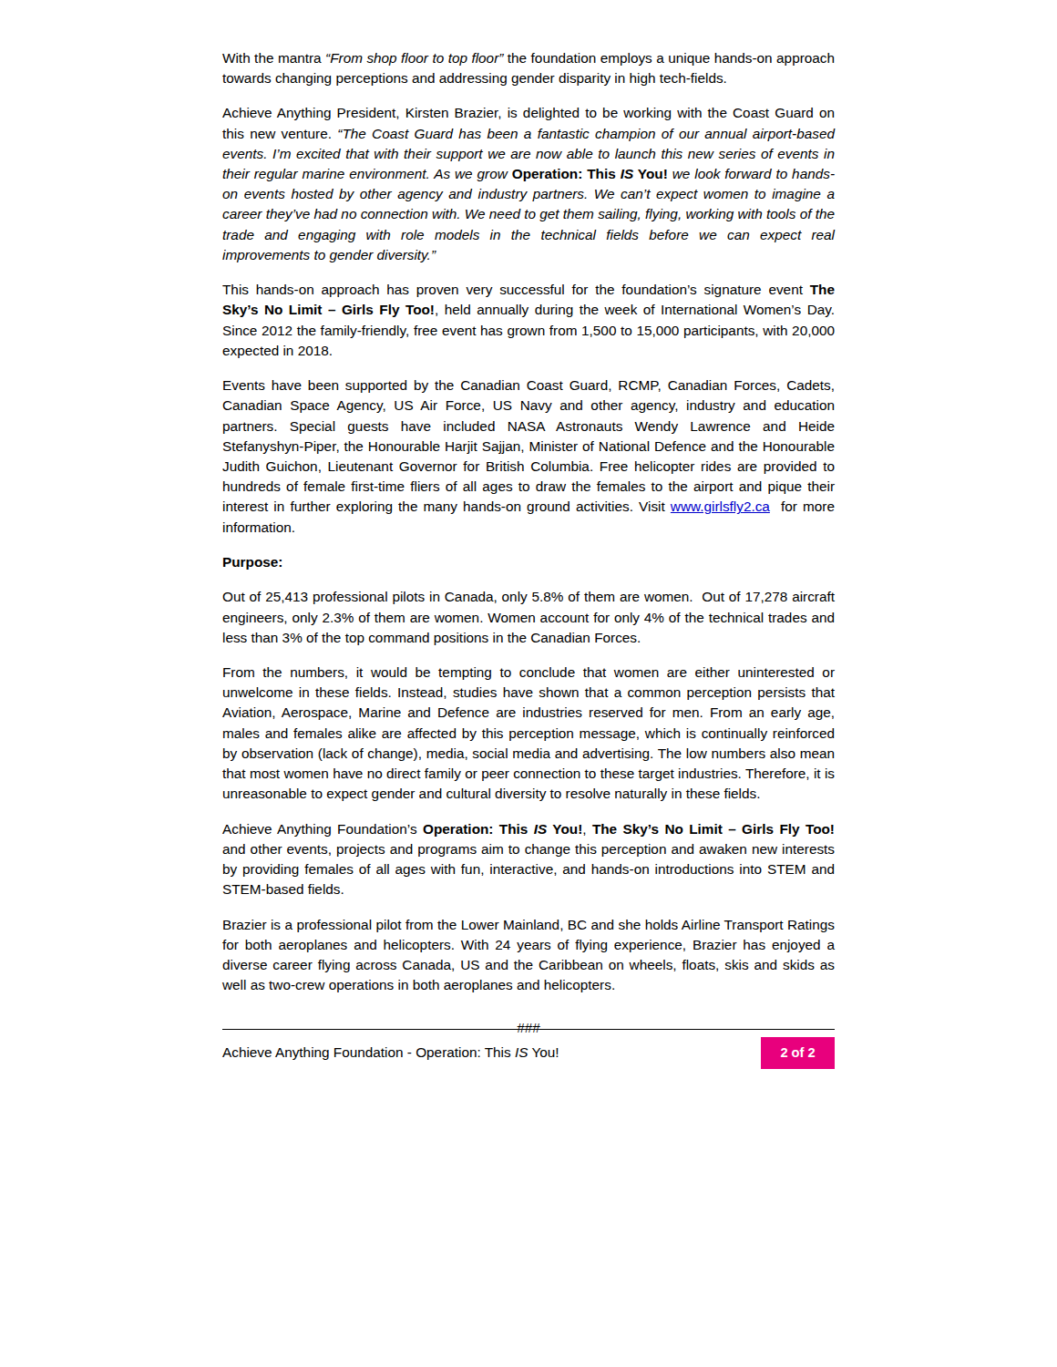With the mantra “From shop floor to top floor” the foundation employs a unique hands-on approach towards changing perceptions and addressing gender disparity in high tech-fields.
Achieve Anything President, Kirsten Brazier, is delighted to be working with the Coast Guard on this new venture. “The Coast Guard has been a fantastic champion of our annual airport-based events. I’m excited that with their support we are now able to launch this new series of events in their regular marine environment. As we grow Operation: This IS You! we look forward to hands-on events hosted by other agency and industry partners. We can’t expect women to imagine a career they’ve had no connection with. We need to get them sailing, flying, working with tools of the trade and engaging with role models in the technical fields before we can expect real improvements to gender diversity.”
This hands-on approach has proven very successful for the foundation’s signature event The Sky’s No Limit – Girls Fly Too!, held annually during the week of International Women’s Day. Since 2012 the family-friendly, free event has grown from 1,500 to 15,000 participants, with 20,000 expected in 2018.
Events have been supported by the Canadian Coast Guard, RCMP, Canadian Forces, Cadets, Canadian Space Agency, US Air Force, US Navy and other agency, industry and education partners. Special guests have included NASA Astronauts Wendy Lawrence and Heide Stefanyshyn-Piper, the Honourable Harjit Sajjan, Minister of National Defence and the Honourable Judith Guichon, Lieutenant Governor for British Columbia. Free helicopter rides are provided to hundreds of female first-time fliers of all ages to draw the females to the airport and pique their interest in further exploring the many hands-on ground activities. Visit www.girlsfly2.ca for more information.
Purpose:
Out of 25,413 professional pilots in Canada, only 5.8% of them are women. Out of 17,278 aircraft engineers, only 2.3% of them are women. Women account for only 4% of the technical trades and less than 3% of the top command positions in the Canadian Forces.
From the numbers, it would be tempting to conclude that women are either uninterested or unwelcome in these fields. Instead, studies have shown that a common perception persists that Aviation, Aerospace, Marine and Defence are industries reserved for men. From an early age, males and females alike are affected by this perception message, which is continually reinforced by observation (lack of change), media, social media and advertising. The low numbers also mean that most women have no direct family or peer connection to these target industries. Therefore, it is unreasonable to expect gender and cultural diversity to resolve naturally in these fields.
Achieve Anything Foundation’s Operation: This IS You!, The Sky’s No Limit – Girls Fly Too! and other events, projects and programs aim to change this perception and awaken new interests by providing females of all ages with fun, interactive, and hands-on introductions into STEM and STEM-based fields.
Brazier is a professional pilot from the Lower Mainland, BC and she holds Airline Transport Ratings for both aeroplanes and helicopters. With 24 years of flying experience, Brazier has enjoyed a diverse career flying across Canada, US and the Caribbean on wheels, floats, skis and skids as well as two-crew operations in both aeroplanes and helicopters.
###
Achieve Anything Foundation - Operation: This IS You!
2 of 2